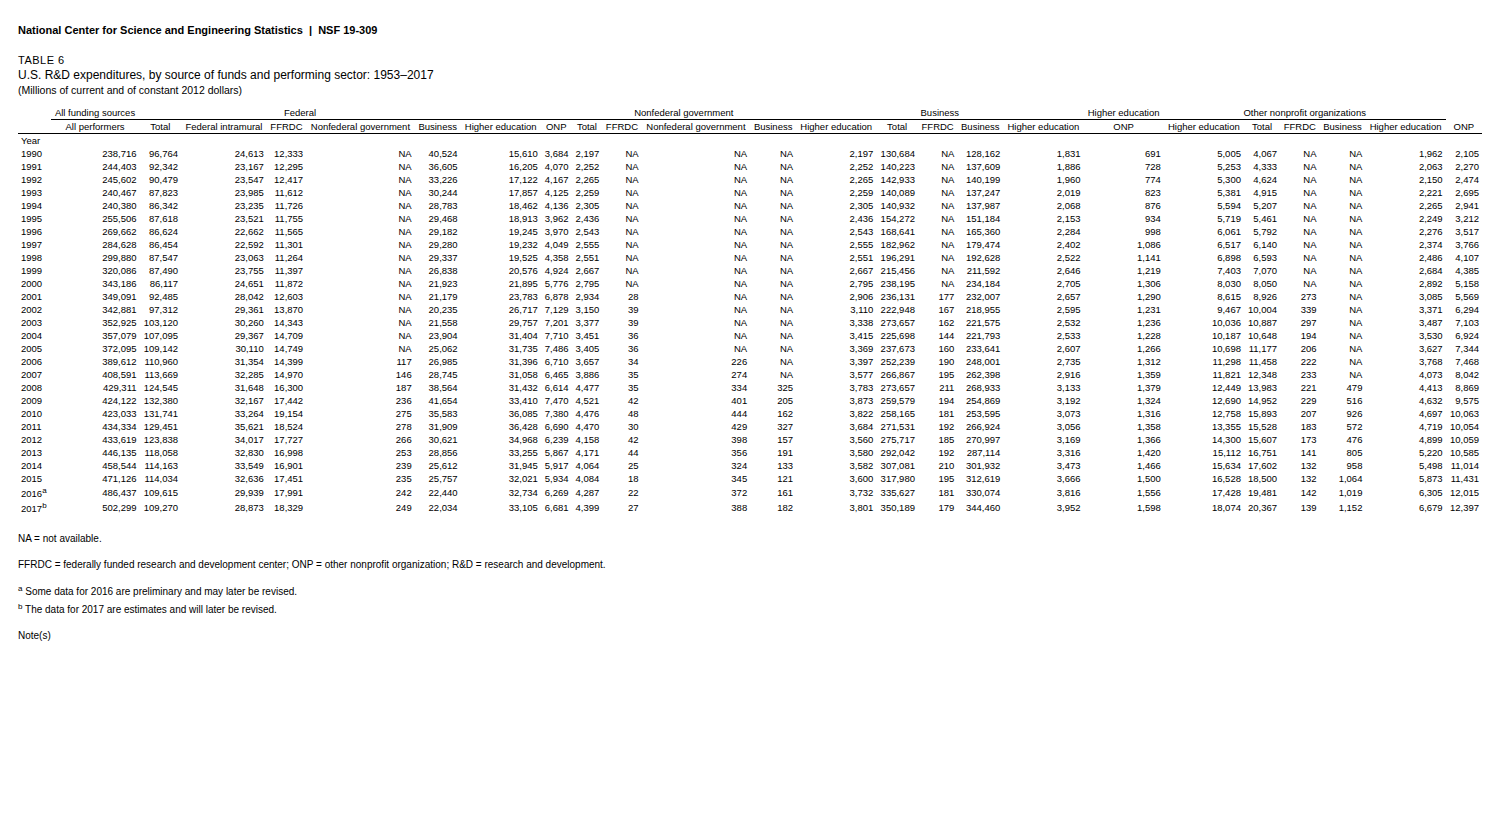National Center for Science and Engineering Statistics | NSF 19-309
TABLE 6
U.S. R&D expenditures, by source of funds and performing sector: 1953–2017
(Millions of current and of constant 2012 dollars)
| | All funding sources | Federal | | Nonfederal government | Business | Higher education | Other nonprofit organizations |
| --- | --- | --- | --- | --- | --- | --- | --- |
| All performers | Total | Federal intramural | FFRDC | Nonfederal government | Business | Higher education | ONP | Total | FFRDC | Nonfederal government | Business | Higher education | Total | FFRDC | Business | Higher education | ONP | Higher education | Total | FFRDC | Business | Higher education | ONP |
| Year | |
| 1990 | 238,716 | 96,764 | 24,613 | 12,333 | NA | 40,524 | 15,610 | 3,684 | 2,197 | NA | NA | NA | 2,197 | 130,684 | NA | 128,162 | 1,831 | 691 | 5,005 | 4,067 | NA | NA | 1,962 | 2,105 |
| 1991 | 244,403 | 92,342 | 23,167 | 12,295 | NA | 36,605 | 16,205 | 4,070 | 2,252 | NA | NA | NA | 2,252 | 140,223 | NA | 137,609 | 1,886 | 728 | 5,253 | 4,333 | NA | NA | 2,063 | 2,270 |
| 1992 | 245,602 | 90,479 | 23,547 | 12,417 | NA | 33,226 | 17,122 | 4,167 | 2,265 | NA | NA | NA | 2,265 | 142,933 | NA | 140,199 | 1,960 | 774 | 5,300 | 4,624 | NA | NA | 2,150 | 2,474 |
| 1993 | 240,467 | 87,823 | 23,985 | 11,612 | NA | 30,244 | 17,857 | 4,125 | 2,259 | NA | NA | NA | 2,259 | 140,089 | NA | 137,247 | 2,019 | 823 | 5,381 | 4,915 | NA | NA | 2,221 | 2,695 |
| 1994 | 240,380 | 86,342 | 23,235 | 11,726 | NA | 28,783 | 18,462 | 4,136 | 2,305 | NA | NA | NA | 2,305 | 140,932 | NA | 137,987 | 2,068 | 876 | 5,594 | 5,207 | NA | NA | 2,265 | 2,941 |
| 1995 | 255,506 | 87,618 | 23,521 | 11,755 | NA | 29,468 | 18,913 | 3,962 | 2,436 | NA | NA | NA | 2,436 | 154,272 | NA | 151,184 | 2,153 | 934 | 5,719 | 5,461 | NA | NA | 2,249 | 3,212 |
| 1996 | 269,662 | 86,624 | 22,662 | 11,565 | NA | 29,182 | 19,245 | 3,970 | 2,543 | NA | NA | NA | 2,543 | 168,641 | NA | 165,360 | 2,284 | 998 | 6,061 | 5,792 | NA | NA | 2,276 | 3,517 |
| 1997 | 284,628 | 86,454 | 22,592 | 11,301 | NA | 29,280 | 19,232 | 4,049 | 2,555 | NA | NA | NA | 2,555 | 182,962 | NA | 179,474 | 2,402 | 1,086 | 6,517 | 6,140 | NA | NA | 2,374 | 3,766 |
| 1998 | 299,880 | 87,547 | 23,063 | 11,264 | NA | 29,337 | 19,525 | 4,358 | 2,551 | NA | NA | NA | 2,551 | 196,291 | NA | 192,628 | 2,522 | 1,141 | 6,898 | 6,593 | NA | NA | 2,486 | 4,107 |
| 1999 | 320,086 | 87,490 | 23,755 | 11,397 | NA | 26,838 | 20,576 | 4,924 | 2,667 | NA | NA | NA | 2,667 | 215,456 | NA | 211,592 | 2,646 | 1,219 | 7,403 | 7,070 | NA | NA | 2,684 | 4,385 |
| 2000 | 343,186 | 86,117 | 24,651 | 11,872 | NA | 21,923 | 21,895 | 5,776 | 2,795 | NA | NA | NA | 2,795 | 238,195 | NA | 234,184 | 2,705 | 1,306 | 8,030 | 8,050 | NA | NA | 2,892 | 5,158 |
| 2001 | 349,091 | 92,485 | 28,042 | 12,603 | NA | 21,179 | 23,783 | 6,878 | 2,934 | 28 | NA | NA | 2,906 | 236,131 | 177 | 232,007 | 2,657 | 1,290 | 8,615 | 8,926 | 273 | NA | 3,085 | 5,569 |
| 2002 | 342,881 | 97,312 | 29,361 | 13,870 | NA | 20,235 | 26,717 | 7,129 | 3,150 | 39 | NA | NA | 3,110 | 222,948 | 167 | 218,955 | 2,595 | 1,231 | 9,467 | 10,004 | 339 | NA | 3,371 | 6,294 |
| 2003 | 352,925 | 103,120 | 30,260 | 14,343 | NA | 21,558 | 29,757 | 7,201 | 3,377 | 39 | NA | NA | 3,338 | 273,657 | 162 | 221,575 | 2,532 | 1,236 | 10,036 | 10,887 | 297 | NA | 3,487 | 7,103 |
| 2004 | 357,079 | 107,095 | 29,367 | 14,709 | NA | 23,904 | 31,404 | 7,710 | 3,451 | 36 | NA | NA | 3,415 | 225,698 | 144 | 221,793 | 2,533 | 1,228 | 10,187 | 10,648 | 194 | NA | 3,530 | 6,924 |
| 2005 | 372,095 | 109,142 | 30,110 | 14,749 | NA | 25,062 | 31,735 | 7,486 | 3,405 | 36 | NA | NA | 3,369 | 237,673 | 160 | 233,641 | 2,607 | 1,266 | 10,698 | 11,177 | 206 | NA | 3,627 | 7,344 |
| 2006 | 389,612 | 110,960 | 31,354 | 14,399 | 117 | 26,985 | 31,396 | 6,710 | 3,657 | 34 | 226 | NA | 3,397 | 252,239 | 190 | 248,001 | 2,735 | 1,312 | 11,298 | 11,458 | 222 | NA | 3,768 | 7,468 |
| 2007 | 408,591 | 113,669 | 32,285 | 14,970 | 146 | 28,745 | 31,058 | 6,465 | 3,886 | 35 | 274 | NA | 3,577 | 266,867 | 195 | 262,398 | 2,916 | 1,359 | 11,821 | 12,348 | 233 | NA | 4,073 | 8,042 |
| 2008 | 429,311 | 124,545 | 31,648 | 16,300 | 187 | 38,564 | 31,432 | 6,614 | 4,477 | 35 | 334 | 325 | 3,783 | 273,657 | 211 | 268,933 | 3,133 | 1,379 | 12,449 | 13,983 | 221 | 479 | 4,413 | 8,869 |
| 2009 | 424,122 | 132,380 | 32,167 | 17,442 | 236 | 41,654 | 33,410 | 7,470 | 4,521 | 42 | 401 | 205 | 3,873 | 259,579 | 194 | 254,869 | 3,192 | 1,324 | 12,690 | 14,952 | 229 | 516 | 4,632 | 9,575 |
| 2010 | 423,033 | 131,741 | 33,264 | 19,154 | 275 | 35,583 | 36,085 | 7,380 | 4,476 | 48 | 444 | 162 | 3,822 | 258,165 | 181 | 253,595 | 3,073 | 1,316 | 12,758 | 15,893 | 207 | 926 | 4,697 | 10,063 |
| 2011 | 434,334 | 129,451 | 35,621 | 18,524 | 278 | 31,909 | 36,428 | 6,690 | 4,470 | 30 | 429 | 327 | 3,684 | 271,531 | 192 | 266,924 | 3,056 | 1,358 | 13,355 | 15,528 | 183 | 572 | 4,719 | 10,054 |
| 2012 | 433,619 | 123,838 | 34,017 | 17,727 | 266 | 30,621 | 34,968 | 6,239 | 4,158 | 42 | 398 | 157 | 3,560 | 275,717 | 185 | 270,997 | 3,169 | 1,366 | 14,300 | 15,607 | 173 | 476 | 4,899 | 10,059 |
| 2013 | 446,135 | 118,058 | 32,830 | 16,998 | 253 | 28,856 | 33,255 | 5,867 | 4,171 | 44 | 356 | 191 | 3,580 | 292,042 | 192 | 287,114 | 3,316 | 1,420 | 15,112 | 16,751 | 141 | 805 | 5,220 | 10,585 |
| 2014 | 458,544 | 114,163 | 33,549 | 16,901 | 239 | 25,612 | 31,945 | 5,917 | 4,064 | 25 | 324 | 133 | 3,582 | 307,081 | 210 | 301,932 | 3,473 | 1,466 | 15,634 | 17,602 | 132 | 958 | 5,498 | 11,014 |
| 2015 | 471,126 | 114,034 | 32,636 | 17,451 | 235 | 25,757 | 32,021 | 5,934 | 4,084 | 18 | 345 | 121 | 3,600 | 317,980 | 195 | 312,619 | 3,666 | 1,500 | 16,528 | 18,500 | 132 | 1,064 | 5,873 | 11,431 |
| 2016 a | 486,437 | 109,615 | 29,939 | 17,991 | 242 | 22,440 | 32,734 | 6,269 | 4,287 | 22 | 372 | 161 | 3,732 | 335,627 | 181 | 330,074 | 3,816 | 1,556 | 17,428 | 19,481 | 142 | 1,019 | 6,305 | 12,015 |
| 2017 b | 502,299 | 109,270 | 28,873 | 18,329 | 249 | 22,034 | 33,105 | 6,681 | 4,399 | 27 | 388 | 182 | 3,801 | 350,189 | 179 | 344,460 | 3,952 | 1,598 | 18,074 | 20,367 | 139 | 1,152 | 6,679 | 12,397 |
NA = not available.
FFRDC = federally funded research and development center; ONP = other nonprofit organization; R&D = research and development.
a Some data for 2016 are preliminary and may later be revised.
b The data for 2017 are estimates and will later be revised.
Note(s)